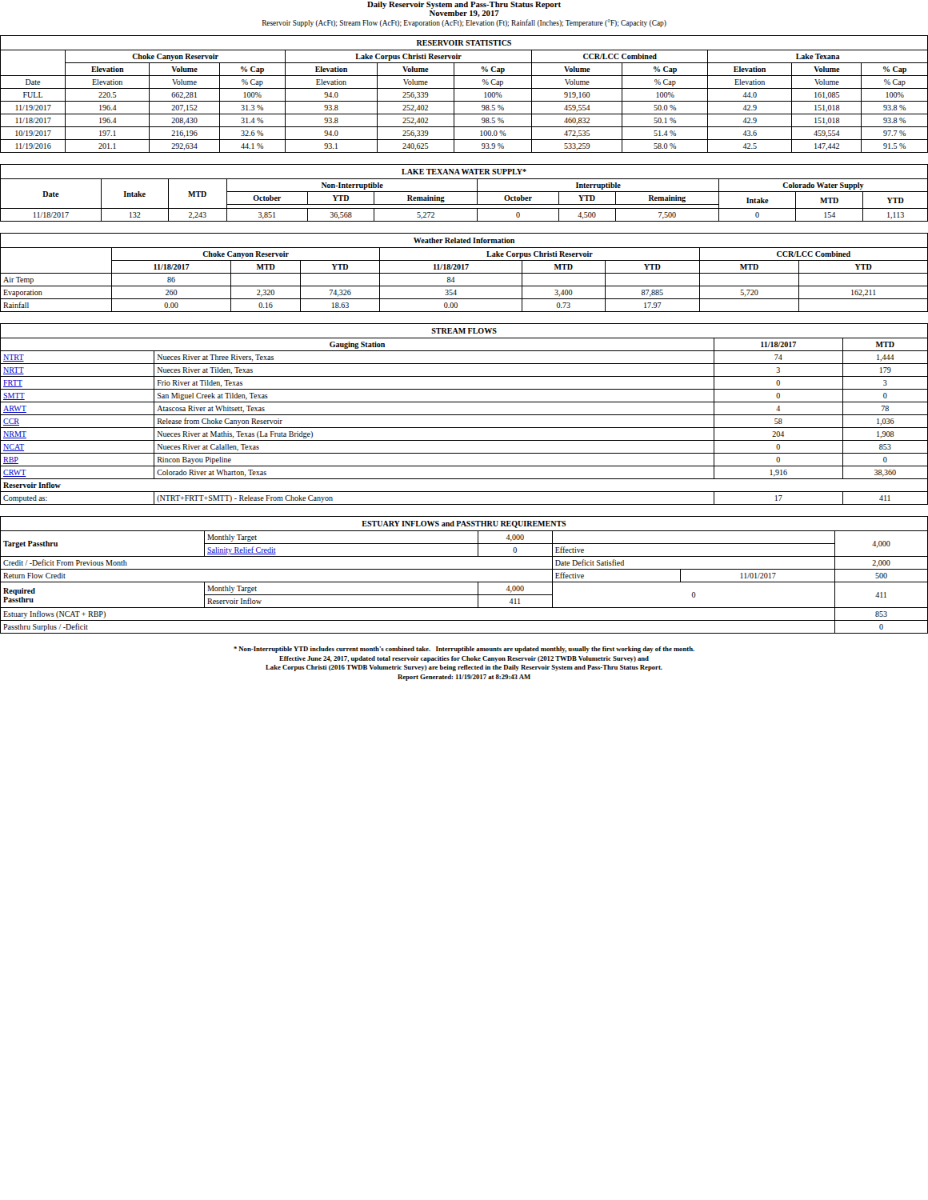Daily Reservoir System and Pass-Thru Status Report
November 19, 2017
Reservoir Supply (AcFt); Stream Flow (AcFt); Evaporation (AcFt); Elevation (Ft); Rainfall (Inches); Temperature (°F); Capacity (Cap)
RESERVOIR STATISTICS
| | Choke Canyon Reservoir | Lake Corpus Christi Reservoir | CCR/LCC Combined | Lake Texana |
| --- | --- | --- | --- | --- |
| Elevation | Volume | % Cap | Elevation | Volume | % Cap | Volume | % Cap | Elevation | Volume | % Cap |
| Date | Elevation | Volume | % Cap | Elevation | Volume | % Cap | Volume | % Cap | Elevation | Volume | % Cap |
| FULL | 220.5 | 662,281 | 100% | 94.0 | 256,339 | 100% | 919,160 | 100% | 44.0 | 161,085 | 100% |
| 11/19/2017 | 196.4 | 207,152 | 31.3 % | 93.8 | 252,402 | 98.5 % | 459,554 | 50.0 % | 42.9 | 151,018 | 93.8 % |
| 11/18/2017 | 196.4 | 208,430 | 31.4 % | 93.8 | 252,402 | 98.5 % | 460,832 | 50.1 % | 42.9 | 151,018 | 93.8 % |
| 10/19/2017 | 197.1 | 216,196 | 32.6 % | 94.0 | 256,339 | 100.0 % | 472,535 | 51.4 % | 43.6 | 459,554 | 97.7 % |
| 11/19/2016 | 201.1 | 292,634 | 44.1 % | 93.1 | 240,625 | 93.9 % | 533,259 | 58.0 % | 42.5 | 147,442 | 91.5 % |
LAKE TEXANA WATER SUPPLY*
| Date | Intake | MTD | Non-Interruptible | Interruptible | Colorado Water Supply |
| --- | --- | --- | --- | --- | --- |
| October | YTD | Remaining | October | YTD | Remaining | Intake | MTD | YTD |
| 11/18/2017 | 132 | 2,243 | 3,851 | 36,568 | 5,272 | 0 | 4,500 | 7,500 | 0 | 154 | 1,113 |
Weather Related Information
| | Choke Canyon Reservoir | Lake Corpus Christi Reservoir | CCR/LCC Combined |
| --- | --- | --- | --- |
| 11/18/2017 | MTD | YTD | 11/18/2017 | MTD | YTD | MTD | YTD |
| Air Temp | 86 | | | 84 | | | | |
| Evaporation | 260 | 2,320 | 74,326 | 354 | 3,400 | 87,885 | 5,720 | 162,211 |
| Rainfall | 0.00 | 0.16 | 18.63 | 0.00 | 0.73 | 17.97 | | |
STREAM FLOWS
| Gauging Station | 11/18/2017 | MTD |
| --- | --- | --- |
| NTRT | Nueces River at Three Rivers, Texas | 74 | 1,444 |
| NRTT | Nueces River at Tilden, Texas | 3 | 179 |
| FRTT | Frio River at Tilden, Texas | 0 | 3 |
| SMTT | San Miguel Creek at Tilden, Texas | 0 | 0 |
| ARWT | Atascosa River at Whitsett, Texas | 4 | 78 |
| CCR | Release from Choke Canyon Reservoir | 58 | 1,036 |
| NRMT | Nueces River at Mathis, Texas (La Fruta Bridge) | 204 | 1,908 |
| NCAT | Nueces River at Calallen, Texas | 0 | 853 |
| RBP | Rincon Bayou Pipeline | 0 | 0 |
| CRWT | Colorado River at Wharton, Texas | 1,916 | 38,360 |
| Reservoir Inflow |
| Computed as: | (NTRT+FRTT+SMTT) - Release From Choke Canyon | 17 | 411 |
ESTUARY INFLOWS and PASSTHRU REQUIREMENTS
| Target Passthru | Monthly Target | 4,000 | | 4,000 |
| Salinity Relief Credit | 0 | Effective |
| Credit / -Deficit From Previous Month | Date Deficit Satisfied | 2,000 |
| Return Flow Credit | Effective | 11/01/2017 | 500 |
| Required Passthru | Monthly Target | 4,000 | 0 | 411 |
| Reservoir Inflow | 411 |
| Estuary Inflows (NCAT + RBP) | 853 |
| Passthru Surplus / -Deficit | 0 |
* Non-Interruptible YTD includes current month's combined take. Interruptible amounts are updated monthly, usually the first working day of the month.
Effective June 24, 2017, updated total reservoir capacities for Choke Canyon Reservoir (2012 TWDB Volumetric Survey) and
Lake Corpus Christi (2016 TWDB Volumetric Survey) are being reflected in the Daily Reservoir System and Pass-Thru Status Report.
Report Generated: 11/19/2017 at 8:29:43 AM